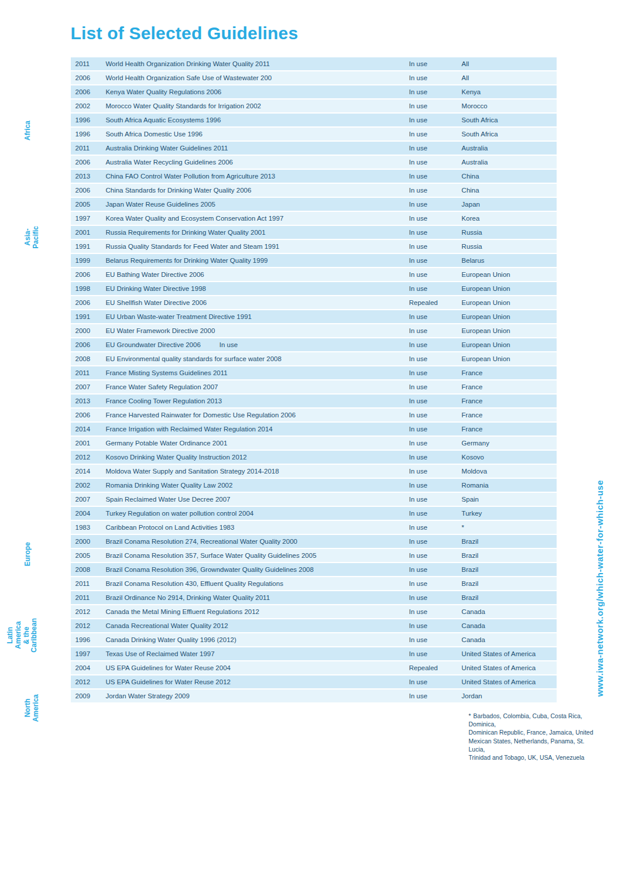List of Selected Guidelines
Africa
Asia-Pacific
Europe
Latin America
& the Caribbean
North America
| 2011 | World Health Organization Drinking Water Quality 2011 | In use | All |
| 2006 | World Health Organization Safe Use of Wastewater 200 | In use | All |
| 2006 | Kenya Water Quality Regulations 2006 | In use | Kenya |
| 2002 | Morocco Water Quality Standards for Irrigation 2002 | In use | Morocco |
| 1996 | South Africa Aquatic Ecosystems 1996 | In use | South Africa |
| 1996 | South Africa Domestic Use 1996 | In use | South Africa |
| 2011 | Australia Drinking Water Guidelines 2011 | In use | Australia |
| 2006 | Australia Water Recycling Guidelines 2006 | In use | Australia |
| 2013 | China FAO Control Water Pollution from Agriculture 2013 | In use | China |
| 2006 | China Standards for Drinking Water Quality 2006 | In use | China |
| 2005 | Japan Water Reuse Guidelines 2005 | In use | Japan |
| 1997 | Korea Water Quality and Ecosystem Conservation Act 1997 | In use | Korea |
| 2001 | Russia Requirements for Drinking Water Quality 2001 | In use | Russia |
| 1991 | Russia Quality Standards for Feed Water and Steam 1991 | In use | Russia |
| 1999 | Belarus Requirements for Drinking Water Quality 1999 | In use | Belarus |
| 2006 | EU Bathing Water Directive 2006 | In use | European Union |
| 1998 | EU Drinking Water Directive 1998 | In use | European Union |
| 2006 | EU Shellfish Water Directive 2006 | Repealed | European Union |
| 1991 | EU Urban Waste-water Treatment Directive 1991 | In use | European Union |
| 2000 | EU Water Framework Directive 2000 | In use | European Union |
| 2006 | EU Groundwater Directive 2006 In use | In use | European Union |
| 2008 | EU Environmental quality standards for surface water 2008 | In use | European Union |
| 2011 | France Misting Systems Guidelines 2011 | In use | France |
| 2007 | France Water Safety Regulation 2007 | In use | France |
| 2013 | France Cooling Tower Regulation 2013 | In use | France |
| 2006 | France Harvested Rainwater for Domestic Use Regulation 2006 | In use | France |
| 2014 | France Irrigation with Reclaimed Water Regulation 2014 | In use | France |
| 2001 | Germany Potable Water Ordinance 2001 | In use | Germany |
| 2012 | Kosovo Drinking Water Quality Instruction 2012 | In use | Kosovo |
| 2014 | Moldova Water Supply and Sanitation Strategy 2014-2018 | In use | Moldova |
| 2002 | Romania Drinking Water Quality Law 2002 | In use | Romania |
| 2007 | Spain Reclaimed Water Use Decree 2007 | In use | Spain |
| 2004 | Turkey Regulation on water pollution control 2004 | In use | Turkey |
| 1983 | Caribbean Protocol on Land Activities 1983 | In use | * |
| 2000 | Brazil Conama Resolution 274, Recreational Water Quality 2000 | In use | Brazil |
| 2005 | Brazil Conama Resolution 357, Surface Water Quality Guidelines 2005 | In use | Brazil |
| 2008 | Brazil Conama Resolution 396, Growndwater Quality Guidelines 2008 | In use | Brazil |
| 2011 | Brazil Conama Resolution 430, Effluent Quality Regulations | In use | Brazil |
| 2011 | Brazil Ordinance No 2914, Drinking Water Quality 2011 | In use | Brazil |
| 2012 | Canada the Metal Mining Effluent Regulations 2012 | In use | Canada |
| 2012 | Canada Recreational Water Quality 2012 | In use | Canada |
| 1996 | Canada Drinking Water Quality 1996 (2012) | In use | Canada |
| 1997 | Texas Use of Reclaimed Water 1997 | In use | United States of America |
| 2004 | US EPA Guidelines for Water Reuse 2004 | Repealed | United States of America |
| 2012 | US EPA Guidelines for Water Reuse 2012 | In use | United States of America |
| 2009 | Jordan Water Strategy 2009 | In use | Jordan |
www.iwa-network.org/which-water-for-which-use
*Barbados, Colombia, Cuba, Costa Rica, Dominica,
Dominican Republic, France, Jamaica, United
Mexican States, Netherlands, Panama, St. Lucia,
Trinidad and Tobago, UK, USA, Venezuela